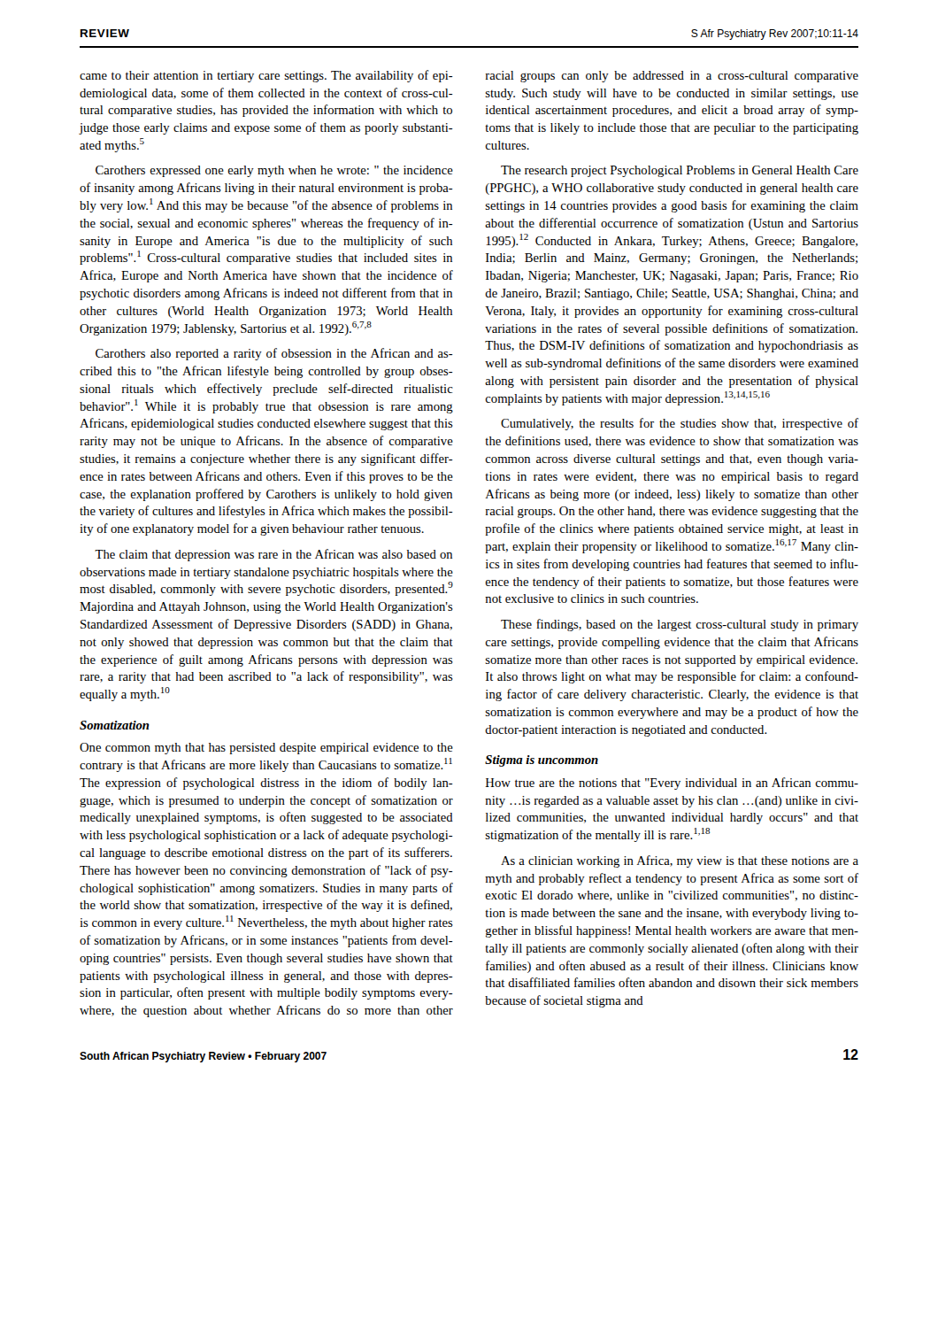Review
S Afr Psychiatry Rev 2007;10:11-14
came to their attention in tertiary care settings. The availability of epidemiological data, some of them collected in the context of cross-cultural comparative studies, has provided the information with which to judge those early claims and expose some of them as poorly substantiated myths.5
Carothers expressed one early myth when he wrote: " the incidence of insanity among Africans living in their natural environment is probably very low.1 And this may be because "of the absence of problems in the social, sexual and economic spheres" whereas the frequency of insanity in Europe and America "is due to the multiplicity of such problems".1 Cross-cultural comparative studies that included sites in Africa, Europe and North America have shown that the incidence of psychotic disorders among Africans is indeed not different from that in other cultures (World Health Organization 1973; World Health Organization 1979; Jablensky, Sartorius et al. 1992).6,7,8
Carothers also reported a rarity of obsession in the African and ascribed this to "the African lifestyle being controlled by group obsessional rituals which effectively preclude self-directed ritualistic behavior".1 While it is probably true that obsession is rare among Africans, epidemiological studies conducted elsewhere suggest that this rarity may not be unique to Africans. In the absence of comparative studies, it remains a conjecture whether there is any significant difference in rates between Africans and others. Even if this proves to be the case, the explanation proffered by Carothers is unlikely to hold given the variety of cultures and lifestyles in Africa which makes the possibility of one explanatory model for a given behaviour rather tenuous.
The claim that depression was rare in the African was also based on observations made in tertiary standalone psychiatric hospitals where the most disabled, commonly with severe psychotic disorders, presented.9 Majordina and Attayah Johnson, using the World Health Organization's Standardized Assessment of Depressive Disorders (SADD) in Ghana, not only showed that depression was common but that the claim that the experience of guilt among Africans persons with depression was rare, a rarity that had been ascribed to "a lack of responsibility", was equally a myth.10
Somatization
One common myth that has persisted despite empirical evidence to the contrary is that Africans are more likely than Caucasians to somatize.11 The expression of psychological distress in the idiom of bodily language, which is presumed to underpin the concept of somatization or medically unexplained symptoms, is often suggested to be associated with less psychological sophistication or a lack of adequate psychological language to describe emotional distress on the part of its sufferers. There has however been no convincing demonstration of "lack of psychological sophistication" among somatizers. Studies in many parts of the world show that somatization, irrespective of the way it is defined, is common in every culture.11 Nevertheless, the myth about higher rates of somatization by Africans, or in some instances "patients from developing countries" persists. Even though several studies have shown that patients with psychological illness in general, and those with depression in particular, often present with multiple bodily symptoms everywhere, the question about whether Africans do so more than other racial groups can only be addressed in a cross-cultural comparative study. Such study will have to be conducted in similar settings, use identical ascertainment procedures, and elicit a broad array of symptoms that is likely to include those that are peculiar to the participating cultures.
The research project Psychological Problems in General Health Care (PPGHC), a WHO collaborative study conducted in general health care settings in 14 countries provides a good basis for examining the claim about the differential occurrence of somatization (Ustun and Sartorius 1995).12 Conducted in Ankara, Turkey; Athens, Greece; Bangalore, India; Berlin and Mainz, Germany; Groningen, the Netherlands; Ibadan, Nigeria; Manchester, UK; Nagasaki, Japan; Paris, France; Rio de Janeiro, Brazil; Santiago, Chile; Seattle, USA; Shanghai, China; and Verona, Italy, it provides an opportunity for examining cross-cultural variations in the rates of several possible definitions of somatization. Thus, the DSM-IV definitions of somatization and hypochondriasis as well as sub-syndromal definitions of the same disorders were examined along with persistent pain disorder and the presentation of physical complaints by patients with major depression.13,14,15,16
Cumulatively, the results for the studies show that, irrespective of the definitions used, there was evidence to show that somatization was common across diverse cultural settings and that, even though variations in rates were evident, there was no empirical basis to regard Africans as being more (or indeed, less) likely to somatize than other racial groups. On the other hand, there was evidence suggesting that the profile of the clinics where patients obtained service might, at least in part, explain their propensity or likelihood to somatize.16,17 Many clinics in sites from developing countries had features that seemed to influence the tendency of their patients to somatize, but those features were not exclusive to clinics in such countries.
These findings, based on the largest cross-cultural study in primary care settings, provide compelling evidence that the claim that Africans somatize more than other races is not supported by empirical evidence. It also throws light on what may be responsible for claim: a confounding factor of care delivery characteristic. Clearly, the evidence is that somatization is common everywhere and may be a product of how the doctor-patient interaction is negotiated and conducted.
Stigma is uncommon
How true are the notions that "Every individual in an African community …is regarded as a valuable asset by his clan …(and) unlike in civilized communities, the unwanted individual hardly occurs" and that stigmatization of the mentally ill is rare.1,18
As a clinician working in Africa, my view is that these notions are a myth and probably reflect a tendency to present Africa as some sort of exotic El dorado where, unlike in "civilized communities", no distinction is made between the sane and the insane, with everybody living together in blissful happiness! Mental health workers are aware that mentally ill patients are commonly socially alienated (often along with their families) and often abused as a result of their illness. Clinicians know that disaffiliated families often abandon and disown their sick members because of societal stigma and
South African Psychiatry Review • February 2007
12